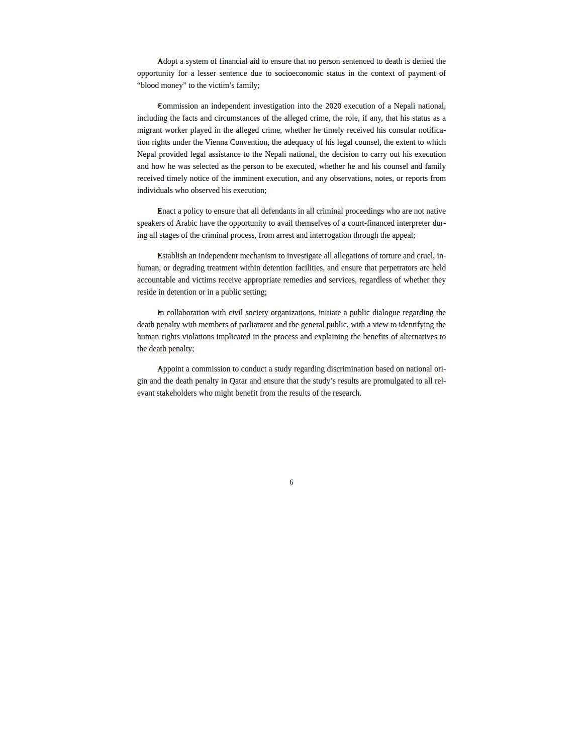Adopt a system of financial aid to ensure that no person sentenced to death is denied the opportunity for a lesser sentence due to socioeconomic status in the context of payment of “blood money” to the victim’s family;
Commission an independent investigation into the 2020 execution of a Nepali national, including the facts and circumstances of the alleged crime, the role, if any, that his status as a migrant worker played in the alleged crime, whether he timely received his consular notification rights under the Vienna Convention, the adequacy of his legal counsel, the extent to which Nepal provided legal assistance to the Nepali national, the decision to carry out his execution and how he was selected as the person to be executed, whether he and his counsel and family received timely notice of the imminent execution, and any observations, notes, or reports from individuals who observed his execution;
Enact a policy to ensure that all defendants in all criminal proceedings who are not native speakers of Arabic have the opportunity to avail themselves of a court-financed interpreter during all stages of the criminal process, from arrest and interrogation through the appeal;
Establish an independent mechanism to investigate all allegations of torture and cruel, inhuman, or degrading treatment within detention facilities, and ensure that perpetrators are held accountable and victims receive appropriate remedies and services, regardless of whether they reside in detention or in a public setting;
In collaboration with civil society organizations, initiate a public dialogue regarding the death penalty with members of parliament and the general public, with a view to identifying the human rights violations implicated in the process and explaining the benefits of alternatives to the death penalty;
Appoint a commission to conduct a study regarding discrimination based on national origin and the death penalty in Qatar and ensure that the study’s results are promulgated to all relevant stakeholders who might benefit from the results of the research.
6